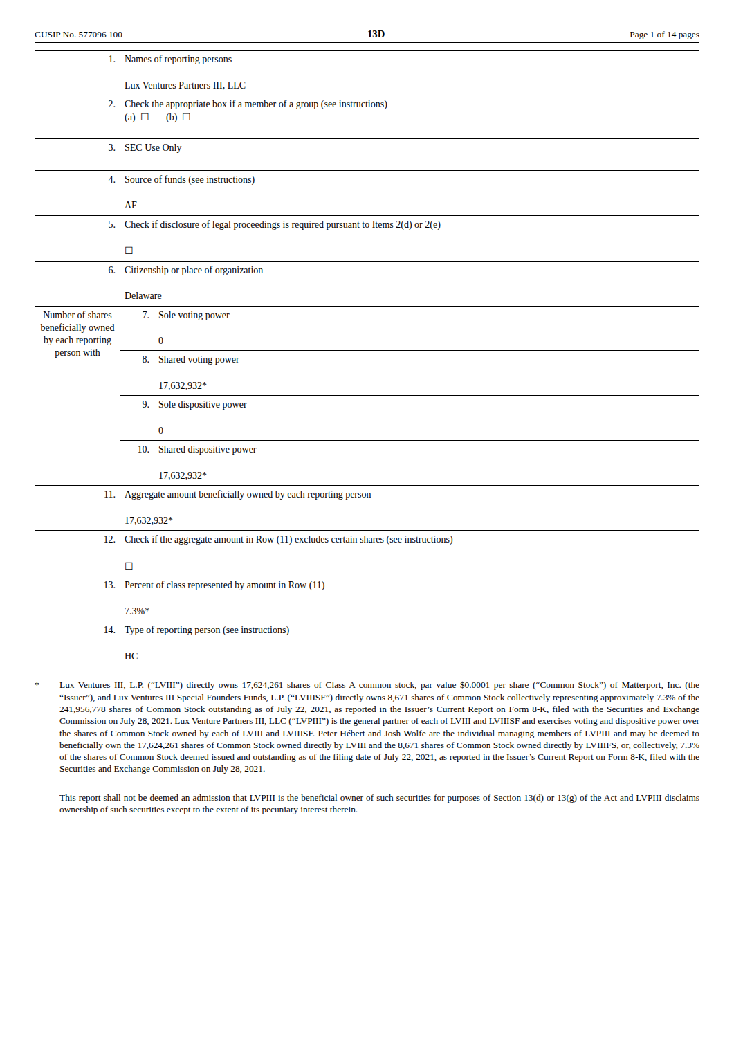CUSIP No. 577096 100
13D
Page 1 of 14 pages
| 1. | Names of reporting persons Lux Ventures Partners III, LLC |
| 2. | Check the appropriate box if a member of a group (see instructions) (a) ☐ (b) ☐ |
| 3. | SEC Use Only |
| 4. | Source of funds (see instructions) AF |
| 5. | Check if disclosure of legal proceedings is required pursuant to Items 2(d) or 2(e) ☐ |
| 6. | Citizenship or place of organization Delaware |
| Number of shares beneficially owned by each reporting person with | 7. | Sole voting power 0 |
| 8. | Shared voting power 17,632,932* |
| 9. | Sole dispositive power 0 |
| 10. | Shared dispositive power 17,632,932* |
| 11. | Aggregate amount beneficially owned by each reporting person 17,632,932* |
| 12. | Check if the aggregate amount in Row (11) excludes certain shares (see instructions) ☐ |
| 13. | Percent of class represented by amount in Row (11) 7.3%* |
| 14. | Type of reporting person (see instructions) HC |
| * | Lux Ventures III, L.P. (“LVIII”) directly owns 17,624,261 shares of Class A common stock, par value $0.0001 per share (“Common Stock”) of Matterport, Inc. (the “Issuer”), and Lux Ventures III Special Founders Funds, L.P. (“LVIIISF”) directly owns 8,671 shares of Common Stock collectively representing approximately 7.3% of the 241,956,778 shares of Common Stock outstanding as of July 22, 2021, as reported in the Issuer’s Current Report on Form 8-K, filed with the Securities and Exchange Commission on July 28, 2021. Lux Venture Partners III, LLC (“LVPIII”) is the general partner of each of LVIII and LVIIISF and exercises voting and dispositive power over the shares of Common Stock owned by each of LVIII and LVIIISF. Peter Hébert and Josh Wolfe are the individual managing members of LVPIII and may be deemed to beneficially own the 17,624,261 shares of Common Stock owned directly by LVIII and the 8,671 shares of Common Stock owned directly by LVIIIFS, or, collectively, 7.3% of the shares of Common Stock deemed issued and outstanding as of the filing date of July 22, 2021, as reported in the Issuer’s Current Report on Form 8-K, filed with the Securities and Exchange Commission on July 28, 2021. |
This report shall not be deemed an admission that LVPIII is the beneficial owner of such securities for purposes of Section 13(d) or 13(g) of the Act and LVPIII disclaims ownership of such securities except to the extent of its pecuniary interest therein.